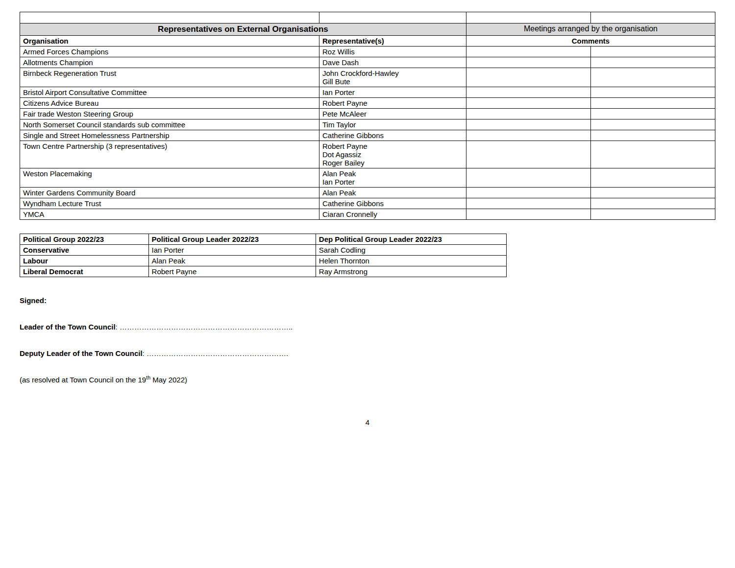| Representatives on External Organisations | Meetings arranged by the organisation |
| Organisation | Representative(s) | Comments |
| Armed Forces Champions | Roz Willis | | |
| Allotments Champion | Dave Dash | | |
| Birnbeck Regeneration Trust | John Crockford-Hawley Gill Bute | | |
| Bristol Airport Consultative Committee | Ian Porter | | |
| Citizens Advice Bureau | Robert Payne | | |
| Fair trade Weston Steering Group | Pete McAleer | | |
| North Somerset Council standards sub committee | Tim Taylor | | |
| Single and Street Homelessness Partnership | Catherine Gibbons | | |
| Town Centre Partnership (3 representatives) | Robert Payne Dot Agassiz Roger Bailey | | |
| Weston Placemaking | Alan Peak Ian Porter | | |
| Winter Gardens Community Board | Alan Peak | | |
| Wyndham Lecture Trust | Catherine Gibbons | | |
| YMCA | Ciaran Cronnelly | | |
| Political Group 2022/23 | Political Group Leader 2022/23 | Dep Political Group Leader 2022/23 |
| Conservative | Ian Porter | Sarah Codling |
| Labour | Alan Peak | Helen Thornton |
| Liberal Democrat | Robert Payne | Ray Armstrong |
Signed:
Leader of the Town Council: ……………………………………………………………..
Deputy Leader of the Town Council: ………………………………………………….
(as resolved at Town Council on the 19th May 2022)
4